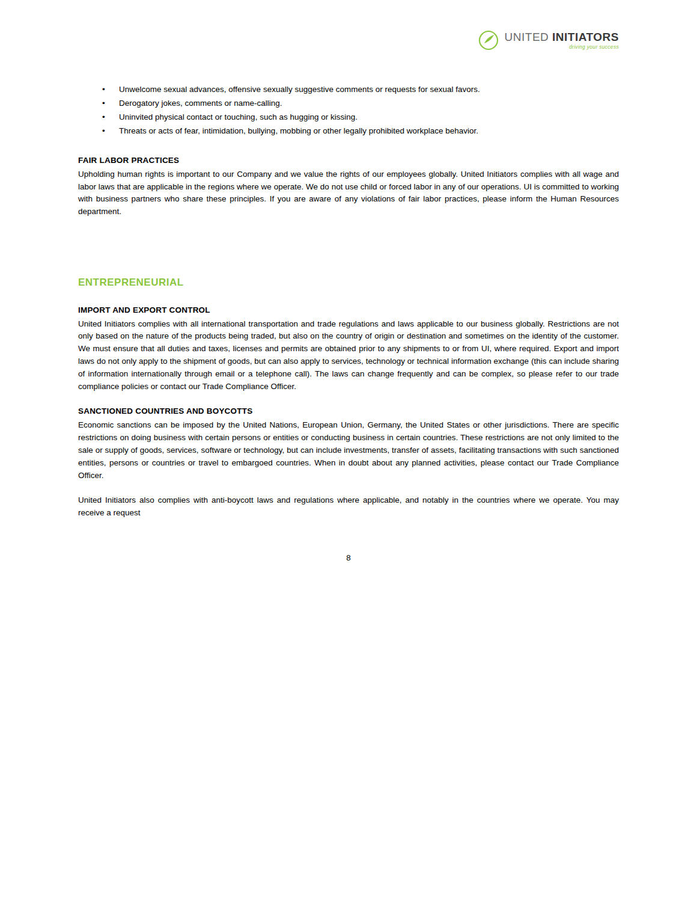UNITED INITIATORS
driving your success
Unwelcome sexual advances, offensive sexually suggestive comments or requests for sexual favors.
Derogatory jokes, comments or name-calling.
Uninvited physical contact or touching, such as hugging or kissing.
Threats or acts of fear, intimidation, bullying, mobbing or other legally prohibited workplace behavior.
FAIR LABOR PRACTICES
Upholding human rights is important to our Company and we value the rights of our employees globally. United Initiators complies with all wage and labor laws that are applicable in the regions where we operate. We do not use child or forced labor in any of our operations. UI is committed to working with business partners who share these principles. If you are aware of any violations of fair labor practices, please inform the Human Resources department.
ENTREPRENEURIAL
IMPORT AND EXPORT CONTROL
United Initiators complies with all international transportation and trade regulations and laws applicable to our business globally. Restrictions are not only based on the nature of the products being traded, but also on the country of origin or destination and sometimes on the identity of the customer. We must ensure that all duties and taxes, licenses and permits are obtained prior to any shipments to or from UI, where required. Export and import laws do not only apply to the shipment of goods, but can also apply to services, technology or technical information exchange (this can include sharing of information internationally through email or a telephone call). The laws can change frequently and can be complex, so please refer to our trade compliance policies or contact our Trade Compliance Officer.
SANCTIONED COUNTRIES AND BOYCOTTS
Economic sanctions can be imposed by the United Nations, European Union, Germany, the United States or other jurisdictions. There are specific restrictions on doing business with certain persons or entities or conducting business in certain countries. These restrictions are not only limited to the sale or supply of goods, services, software or technology, but can include investments, transfer of assets, facilitating transactions with such sanctioned entities, persons or countries or travel to embargoed countries. When in doubt about any planned activities, please contact our Trade Compliance Officer.
United Initiators also complies with anti-boycott laws and regulations where applicable, and notably in the countries where we operate. You may receive a request
8